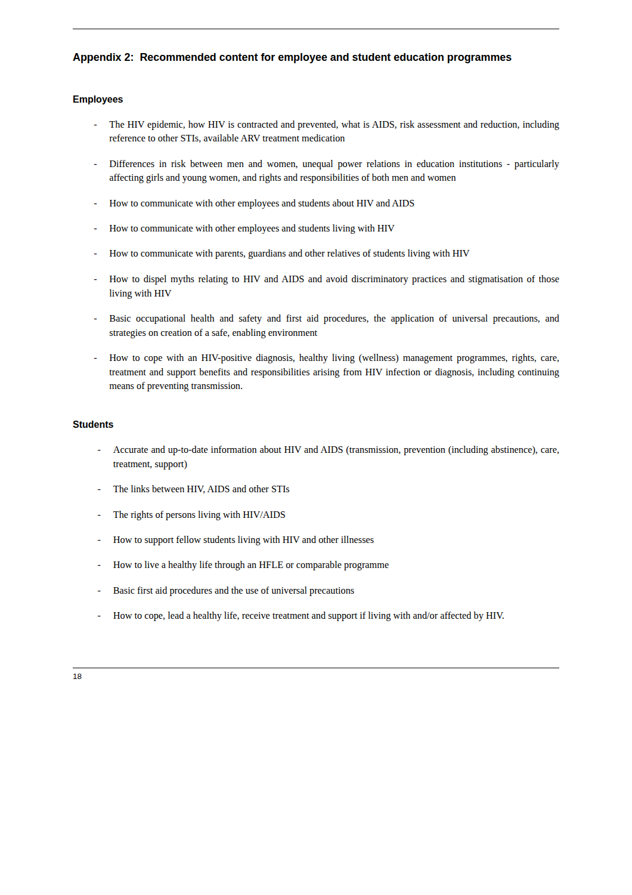Appendix 2: Recommended content for employee and student education programmes
Employees
The HIV epidemic, how HIV is contracted and prevented, what is AIDS, risk assessment and reduction, including reference to other STIs, available ARV treatment medication
Differences in risk between men and women, unequal power relations in education institutions - particularly affecting girls and young women, and rights and responsibilities of both men and women
How to communicate with other employees and students about HIV and AIDS
How to communicate with other employees and students living with HIV
How to communicate with parents, guardians and other relatives of students living with HIV
How to dispel myths relating to HIV and AIDS and avoid discriminatory practices and stigmatisation of those living with HIV
Basic occupational health and safety and first aid procedures, the application of universal precautions, and strategies on creation of a safe, enabling environment
How to cope with an HIV-positive diagnosis, healthy living (wellness) management programmes, rights, care, treatment and support benefits and responsibilities arising from HIV infection or diagnosis, including continuing means of preventing transmission.
Students
Accurate and up-to-date information about HIV and AIDS (transmission, prevention (including abstinence), care, treatment, support)
The links between HIV, AIDS and other STIs
The rights of persons living with HIV/AIDS
How to support fellow students living with HIV and other illnesses
How to live a healthy life through an HFLE or comparable programme
Basic first aid procedures and the use of universal precautions
How to cope, lead a healthy life, receive treatment and support if living with and/or affected by HIV.
18